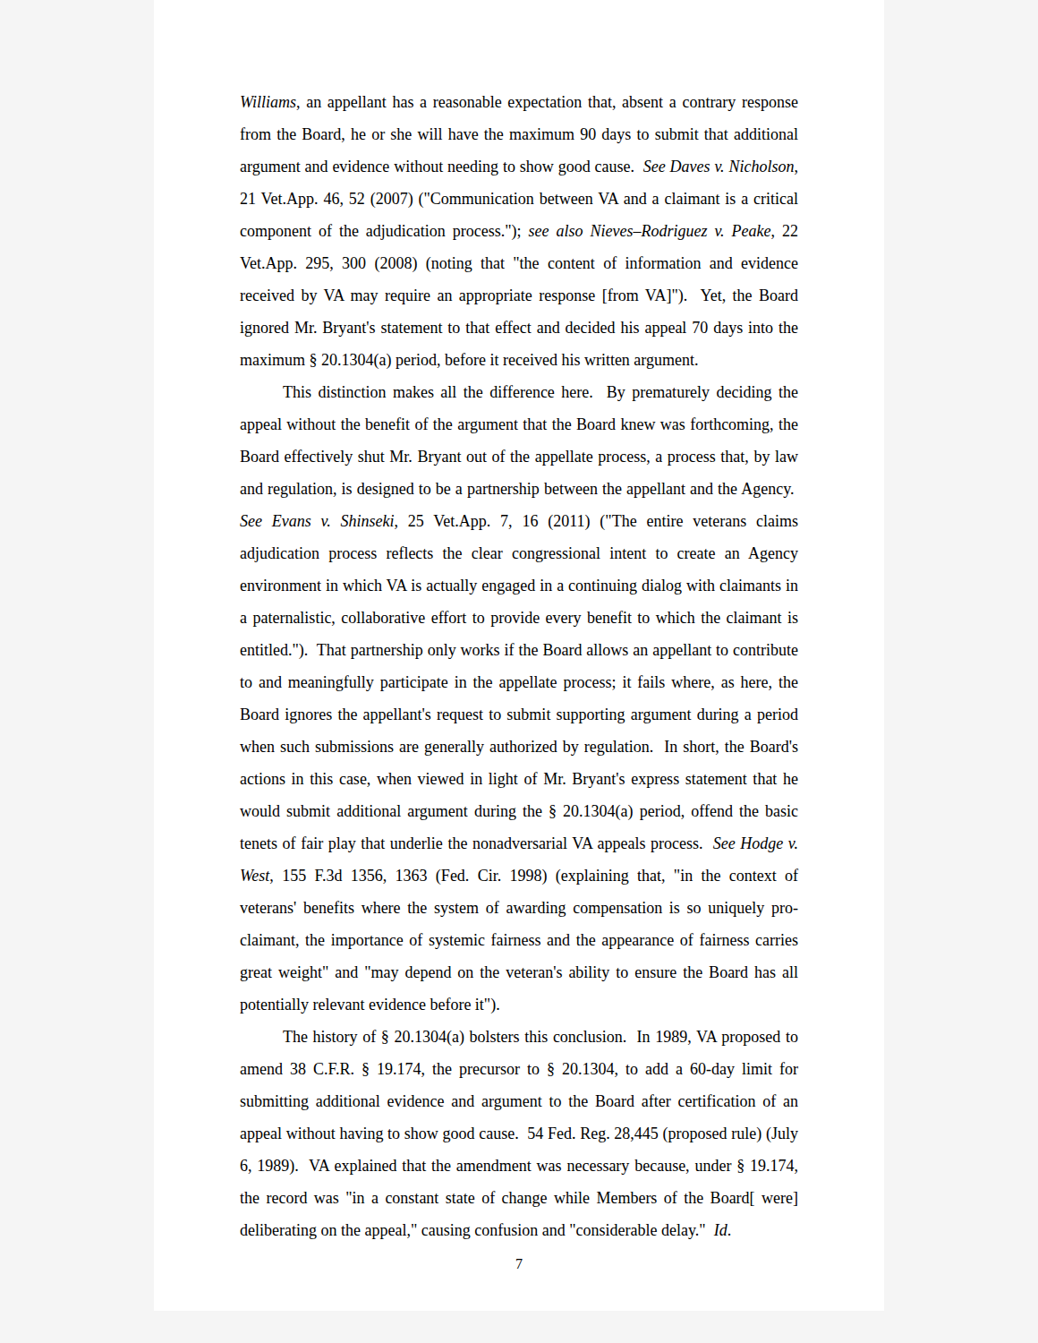Williams, an appellant has a reasonable expectation that, absent a contrary response from the Board, he or she will have the maximum 90 days to submit that additional argument and evidence without needing to show good cause. See Daves v. Nicholson, 21 Vet.App. 46, 52 (2007) ("Communication between VA and a claimant is a critical component of the adjudication process."); see also Nieves–Rodriguez v. Peake, 22 Vet.App. 295, 300 (2008) (noting that "the content of information and evidence received by VA may require an appropriate response [from VA]"). Yet, the Board ignored Mr. Bryant's statement to that effect and decided his appeal 70 days into the maximum § 20.1304(a) period, before it received his written argument.
This distinction makes all the difference here. By prematurely deciding the appeal without the benefit of the argument that the Board knew was forthcoming, the Board effectively shut Mr. Bryant out of the appellate process, a process that, by law and regulation, is designed to be a partnership between the appellant and the Agency. See Evans v. Shinseki, 25 Vet.App. 7, 16 (2011) ("The entire veterans claims adjudication process reflects the clear congressional intent to create an Agency environment in which VA is actually engaged in a continuing dialog with claimants in a paternalistic, collaborative effort to provide every benefit to which the claimant is entitled."). That partnership only works if the Board allows an appellant to contribute to and meaningfully participate in the appellate process; it fails where, as here, the Board ignores the appellant's request to submit supporting argument during a period when such submissions are generally authorized by regulation. In short, the Board's actions in this case, when viewed in light of Mr. Bryant's express statement that he would submit additional argument during the § 20.1304(a) period, offend the basic tenets of fair play that underlie the nonadversarial VA appeals process. See Hodge v. West, 155 F.3d 1356, 1363 (Fed. Cir. 1998) (explaining that, "in the context of veterans' benefits where the system of awarding compensation is so uniquely pro-claimant, the importance of systemic fairness and the appearance of fairness carries great weight" and "may depend on the veteran's ability to ensure the Board has all potentially relevant evidence before it").
The history of § 20.1304(a) bolsters this conclusion. In 1989, VA proposed to amend 38 C.F.R. § 19.174, the precursor to § 20.1304, to add a 60-day limit for submitting additional evidence and argument to the Board after certification of an appeal without having to show good cause. 54 Fed. Reg. 28,445 (proposed rule) (July 6, 1989). VA explained that the amendment was necessary because, under § 19.174, the record was "in a constant state of change while Members of the Board[ were] deliberating on the appeal," causing confusion and "considerable delay." Id.
7